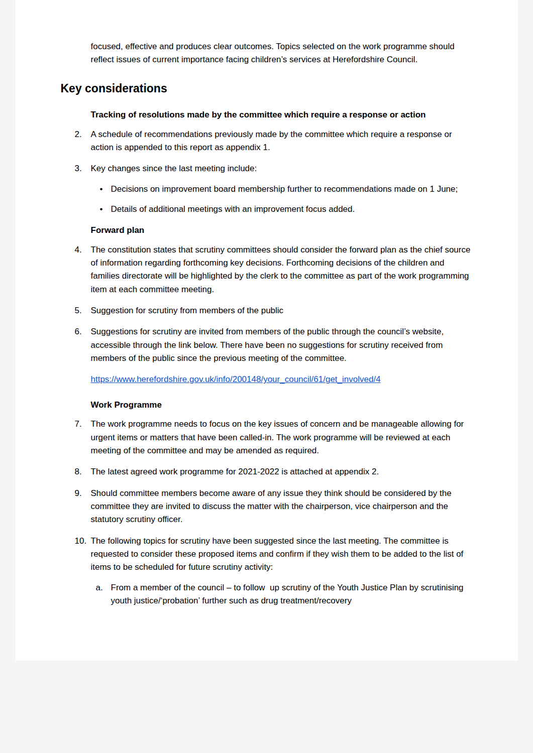focused, effective and produces clear outcomes. Topics selected on the work programme should reflect issues of current importance facing children’s services at Herefordshire Council.
Key considerations
Tracking of resolutions made by the committee which require a response or action
2. A schedule of recommendations previously made by the committee which require a response or action is appended to this report as appendix 1.
3. Key changes since the last meeting include:
Decisions on improvement board membership further to recommendations made on 1 June;
Details of additional meetings with an improvement focus added.
Forward plan
4. The constitution states that scrutiny committees should consider the forward plan as the chief source of information regarding forthcoming key decisions. Forthcoming decisions of the children and families directorate will be highlighted by the clerk to the committee as part of the work programming item at each committee meeting.
5. Suggestion for scrutiny from members of the public
6. Suggestions for scrutiny are invited from members of the public through the council’s website, accessible through the link below. There have been no suggestions for scrutiny received from members of the public since the previous meeting of the committee.
https://www.herefordshire.gov.uk/info/200148/your_council/61/get_involved/4
Work Programme
7. The work programme needs to focus on the key issues of concern and be manageable allowing for urgent items or matters that have been called-in. The work programme will be reviewed at each meeting of the committee and may be amended as required.
8. The latest agreed work programme for 2021-2022 is attached at appendix 2.
9. Should committee members become aware of any issue they think should be considered by the committee they are invited to discuss the matter with the chairperson, vice chairperson and the statutory scrutiny officer.
10. The following topics for scrutiny have been suggested since the last meeting. The committee is requested to consider these proposed items and confirm if they wish them to be added to the list of items to be scheduled for future scrutiny activity:
a. From a member of the council – to follow up scrutiny of the Youth Justice Plan by scrutinising youth justice/‘probation’ further such as drug treatment/recovery